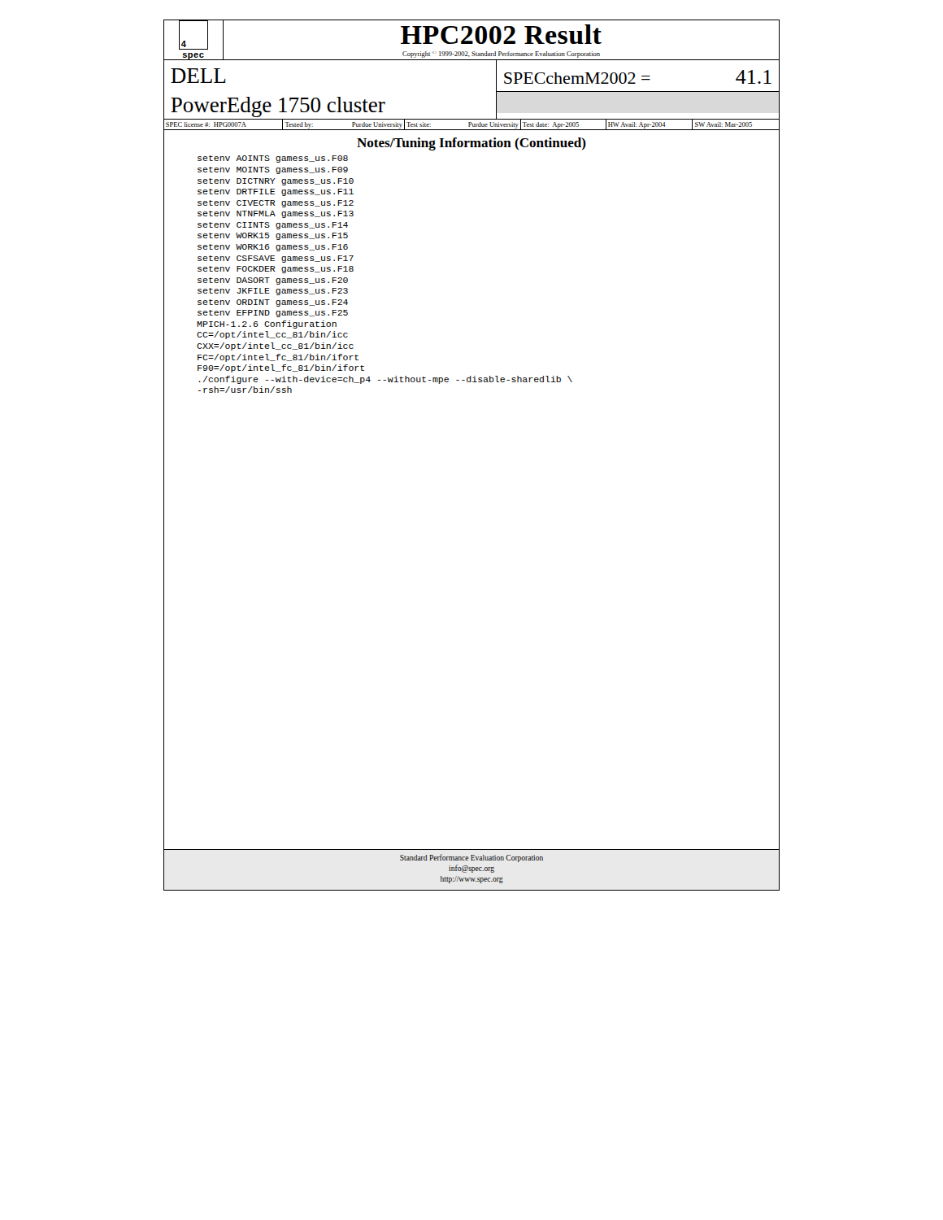| spec | HPC2002 Result Copyright © 1999-2002, Standard Performance Evaluation Corporation |
| DELL PowerEdge 1750 cluster | SPECchemM2002 = 41.1 |
| SPEC license #: HPG0007A | Tested by: | Purdue University | Test site: | Purdue University | Test date: Apr-2005 | HW Avail: Apr-2004 | SW Avail: Mar-2005 |
Notes/Tuning Information (Continued)
setenv AOINTS gamess_us.F08
setenv MOINTS gamess_us.F09
setenv DICTNRY gamess_us.F10
setenv DRTFILE gamess_us.F11
setenv CIVECTR gamess_us.F12
setenv NTNFMLA gamess_us.F13
setenv CIINTS gamess_us.F14
setenv WORK15 gamess_us.F15
setenv WORK16 gamess_us.F16
setenv CSFSAVE gamess_us.F17
setenv FOCKDER gamess_us.F18
setenv DASORT gamess_us.F20
setenv JKFILE gamess_us.F23
setenv ORDINT gamess_us.F24
setenv EFPIND gamess_us.F25
MPICH-1.2.6 Configuration
CC=/opt/intel_cc_81/bin/icc
CXX=/opt/intel_cc_81/bin/icc
FC=/opt/intel_fc_81/bin/ifort
F90=/opt/intel_fc_81/bin/ifort
./configure --with-device=ch_p4 --without-mpe --disable-sharedlib \
-rsh=/usr/bin/ssh
Standard Performance Evaluation Corporation
info@spec.org
http://www.spec.org